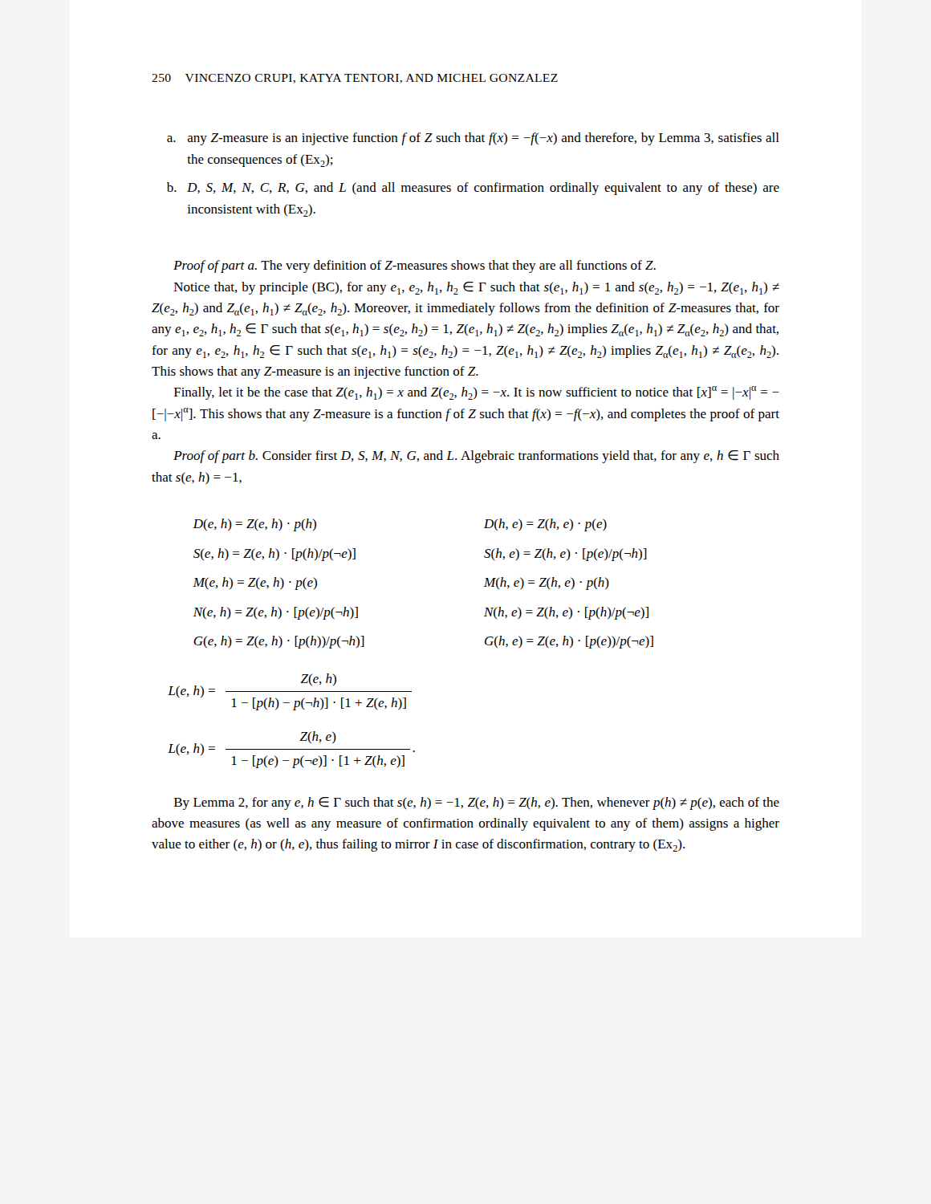250 VINCENZO CRUPI, KATYA TENTORI, AND MICHEL GONZALEZ
a. any Z-measure is an injective function f of Z such that f(x) = −f(−x) and therefore, by Lemma 3, satisfies all the consequences of (Ex2);
b. D, S, M, N, C, R, G, and L (and all measures of confirmation ordinally equivalent to any of these) are inconsistent with (Ex2).
Proof of part a. The very definition of Z-measures shows that they are all functions of Z.
Notice that, by principle (BC), for any e1, e2, h1, h2 ∈ Γ such that s(e1, h1) = 1 and s(e2, h2) = −1, Z(e1, h1) ≠ Z(e2, h2) and Zα(e1, h1) ≠ Zα(e2, h2). Moreover, it immediately follows from the definition of Z-measures that, for any e1, e2, h1, h2 ∈ Γ such that s(e1, h1) = s(e2, h2) = 1, Z(e1, h1) ≠ Z(e2, h2) implies Zα(e1, h1) ≠ Zα(e2, h2) and that, for any e1, e2, h1, h2 ∈ Γ such that s(e1, h1) = s(e2, h2) = −1, Z(e1, h1) ≠ Z(e2, h2) implies Zα(e1, h1) ≠ Zα(e2, h2). This shows that any Z-measure is an injective function of Z.
Finally, let it be the case that Z(e1, h1) = x and Z(e2, h2) = −x. It is now sufficient to notice that [x]α = |−x|α = −[−|−x|α]. This shows that any Z-measure is a function f of Z such that f(x) = −f(−x), and completes the proof of part a.
Proof of part b. Consider first D, S, M, N, G, and L. Algebraic tranformations yield that, for any e, h ∈ Γ such that s(e, h) = −1,
| D ( e , h ) = Z ( e , h ) · p ( h ) | D ( h , e ) = Z ( h , e ) · p ( e ) |
| S ( e , h ) = Z ( e , h ) · [ p ( h )/ p (¬ e )] | S ( h , e ) = Z ( h , e ) · [ p ( e )/ p (¬ h )] |
| M ( e , h ) = Z ( e , h ) · p ( e ) | M ( h , e ) = Z ( h , e ) · p ( h ) |
| N ( e , h ) = Z ( e , h ) · [ p ( e )/ p (¬ h )] | N ( h , e ) = Z ( h , e ) · [ p ( h )/ p (¬ e )] |
| G ( e , h ) = Z ( e , h ) · [ p ( h ))/ p (¬ h )] | G ( h , e ) = Z ( e , h ) · [ p ( e ))/ p (¬ e )] |
L(e, h) = Z(e, h) 1 − [p(h) − p(¬h)] · [1 + Z(e, h)]
L(e, h) = Z(h, e) 1 − [p(e) − p(¬e)] · [1 + Z(h, e)] .
By Lemma 2, for any e, h ∈ Γ such that s(e, h) = −1, Z(e, h) = Z(h, e). Then, whenever p(h) ≠ p(e), each of the above measures (as well as any measure of confirmation ordinally equivalent to any of them) assigns a higher value to either (e, h) or (h, e), thus failing to mirror I in case of disconfirmation, contrary to (Ex2).